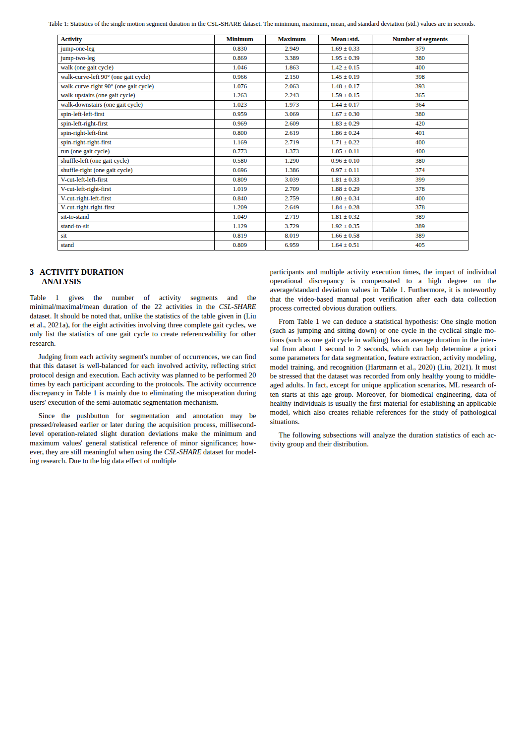Table 1: Statistics of the single motion segment duration in the CSL-SHARE dataset. The minimum, maximum, mean, and standard deviation (std.) values are in seconds.
| Activity | Minimum | Maximum | Mean±std. | Number of segments |
| --- | --- | --- | --- | --- |
| jump-one-leg | 0.830 | 2.949 | 1.69 ± 0.33 | 379 |
| jump-two-leg | 0.869 | 3.389 | 1.95 ± 0.39 | 380 |
| walk (one gait cycle) | 1.046 | 1.863 | 1.42 ± 0.15 | 400 |
| walk-curve-left 90° (one gait cycle) | 0.966 | 2.150 | 1.45 ± 0.19 | 398 |
| walk-curve-right 90° (one gait cycle) | 1.076 | 2.063 | 1.48 ± 0.17 | 393 |
| walk-upstairs (one gait cycle) | 1.263 | 2.243 | 1.59 ± 0.15 | 365 |
| walk-downstairs (one gait cycle) | 1.023 | 1.973 | 1.44 ± 0.17 | 364 |
| spin-left-left-first | 0.959 | 3.069 | 1.67 ± 0.30 | 380 |
| spin-left-right-first | 0.969 | 2.609 | 1.83 ± 0.29 | 420 |
| spin-right-left-first | 0.800 | 2.619 | 1.86 ± 0.24 | 401 |
| spin-right-right-first | 1.169 | 2.719 | 1.71 ± 0.22 | 400 |
| run (one gait cycle) | 0.773 | 1.373 | 1.05 ± 0.11 | 400 |
| shuffle-left (one gait cycle) | 0.580 | 1.290 | 0.96 ± 0.10 | 380 |
| shuffle-right (one gait cycle) | 0.696 | 1.386 | 0.97 ± 0.11 | 374 |
| V-cut-left-left-first | 0.809 | 3.039 | 1.81 ± 0.33 | 399 |
| V-cut-left-right-first | 1.019 | 2.709 | 1.88 ± 0.29 | 378 |
| V-cut-right-left-first | 0.840 | 2.759 | 1.80 ± 0.34 | 400 |
| V-cut-right-right-first | 1.209 | 2.649 | 1.84 ± 0.28 | 378 |
| sit-to-stand | 1.049 | 2.719 | 1.81 ± 0.32 | 389 |
| stand-to-sit | 1.129 | 3.729 | 1.92 ± 0.35 | 389 |
| sit | 0.819 | 8.019 | 1.66 ± 0.58 | 389 |
| stand | 0.809 | 6.959 | 1.64 ± 0.51 | 405 |
3 ACTIVITY DURATION
ANALYSIS
Table 1 gives the number of activity segments and the minimal/maximal/mean duration of the 22 activities in the CSL-SHARE dataset. It should be noted that, unlike the statistics of the table given in (Liu et al., 2021a), for the eight activities involving three complete gait cycles, we only list the statistics of one gait cycle to create referenceability for other research.
Judging from each activity segment's number of occurrences, we can find that this dataset is well-balanced for each involved activity, reflecting strict protocol design and execution. Each activity was planned to be performed 20 times by each participant according to the protocols. The activity occurrence discrepancy in Table 1 is mainly due to eliminating the misoperation during users' execution of the semi-automatic segmentation mechanism.
Since the pushbutton for segmentation and annotation may be pressed/released earlier or later during the acquisition process, millisecond-level operation-related slight duration deviations make the minimum and maximum values' general statistical reference of minor significance; however, they are still meaningful when using the CSL-SHARE dataset for modeling research. Due to the big data effect of multiple
participants and multiple activity execution times, the impact of individual operational discrepancy is compensated to a high degree on the average/standard deviation values in Table 1. Furthermore, it is noteworthy that the video-based manual post verification after each data collection process corrected obvious duration outliers.
From Table 1 we can deduce a statistical hypothesis: One single motion (such as jumping and sitting down) or one cycle in the cyclical single motions (such as one gait cycle in walking) has an average duration in the interval from about 1 second to 2 seconds, which can help determine a priori some parameters for data segmentation, feature extraction, activity modeling, model training, and recognition (Hartmann et al., 2020) (Liu, 2021). It must be stressed that the dataset was recorded from only healthy young to middle-aged adults. In fact, except for unique application scenarios, ML research often starts at this age group. Moreover, for biomedical engineering, data of healthy individuals is usually the first material for establishing an applicable model, which also creates reliable references for the study of pathological situations.
The following subsections will analyze the duration statistics of each activity group and their distribution.